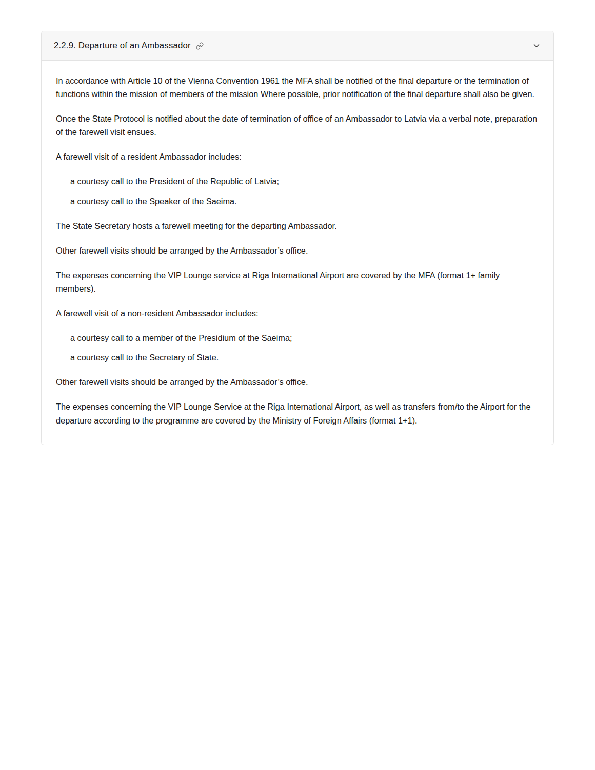2.2.9. Departure of an Ambassador
In accordance with Article 10 of the Vienna Convention 1961 the MFA shall be notified of the final departure or the termination of functions within the mission of members of the mission Where possible, prior notification of the final departure shall also be given.
Once the State Protocol is notified about the date of termination of office of an Ambassador to Latvia via a verbal note, preparation of the farewell visit ensues.
A farewell visit of a resident Ambassador includes:
a courtesy call to the President of the Republic of Latvia;
a courtesy call to the Speaker of the Saeima.
The State Secretary hosts a farewell meeting for the departing Ambassador.
Other farewell visits should be arranged by the Ambassador’s office.
The expenses concerning the VIP Lounge service at Riga International Airport are covered by the MFA (format 1+ family members).
A farewell visit of a non-resident Ambassador includes:
a courtesy call to a member of the Presidium of the Saeima;
a courtesy call to the Secretary of State.
Other farewell visits should be arranged by the Ambassador’s office.
The expenses concerning the VIP Lounge Service at the Riga International Airport, as well as transfers from/to the Airport for the departure according to the programme are covered by the Ministry of Foreign Affairs (format 1+1).